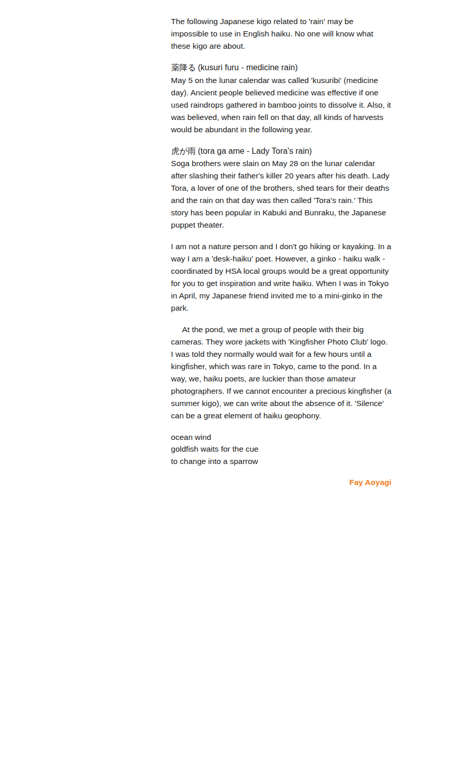The following Japanese kigo related to 'rain' may be impossible to use in English haiku. No one will know what these kigo are about.
薬降る (kusuri furu - medicine rain)
May 5 on the lunar calendar was called 'kusuribi' (medicine day). Ancient people believed medicine was effective if one used raindrops gathered in bamboo joints to dissolve it. Also, it was believed, when rain fell on that day, all kinds of harvests would be abundant in the following year.
虎が雨 (tora ga ame - Lady Tora's rain)
Soga brothers were slain on May 28 on the lunar calendar after slashing their father's killer 20 years after his death. Lady Tora, a lover of one of the brothers, shed tears for their deaths and the rain on that day was then called 'Tora's rain.' This story has been popular in Kabuki and Bunraku, the Japanese puppet theater.
I am not a nature person and I don't go hiking or kayaking. In a way I am a 'desk-haiku' poet. However, a ginko - haiku walk - coordinated by HSA local groups would be a great opportunity for you to get inspiration and write haiku. When I was in Tokyo in April, my Japanese friend invited me to a mini-ginko in the park.
At the pond, we met a group of people with their big cameras. They wore jackets with 'Kingfisher Photo Club' logo. I was told they normally would wait for a few hours until a kingfisher, which was rare in Tokyo, came to the pond. In a way, we, haiku poets, are luckier than those amateur photographers. If we cannot encounter a precious kingfisher (a summer kigo), we can write about the absence of it. 'Silence' can be a great element of haiku geophony.
ocean wind
goldfish waits for the cue
to change into a sparrow
Fay Aoyagi